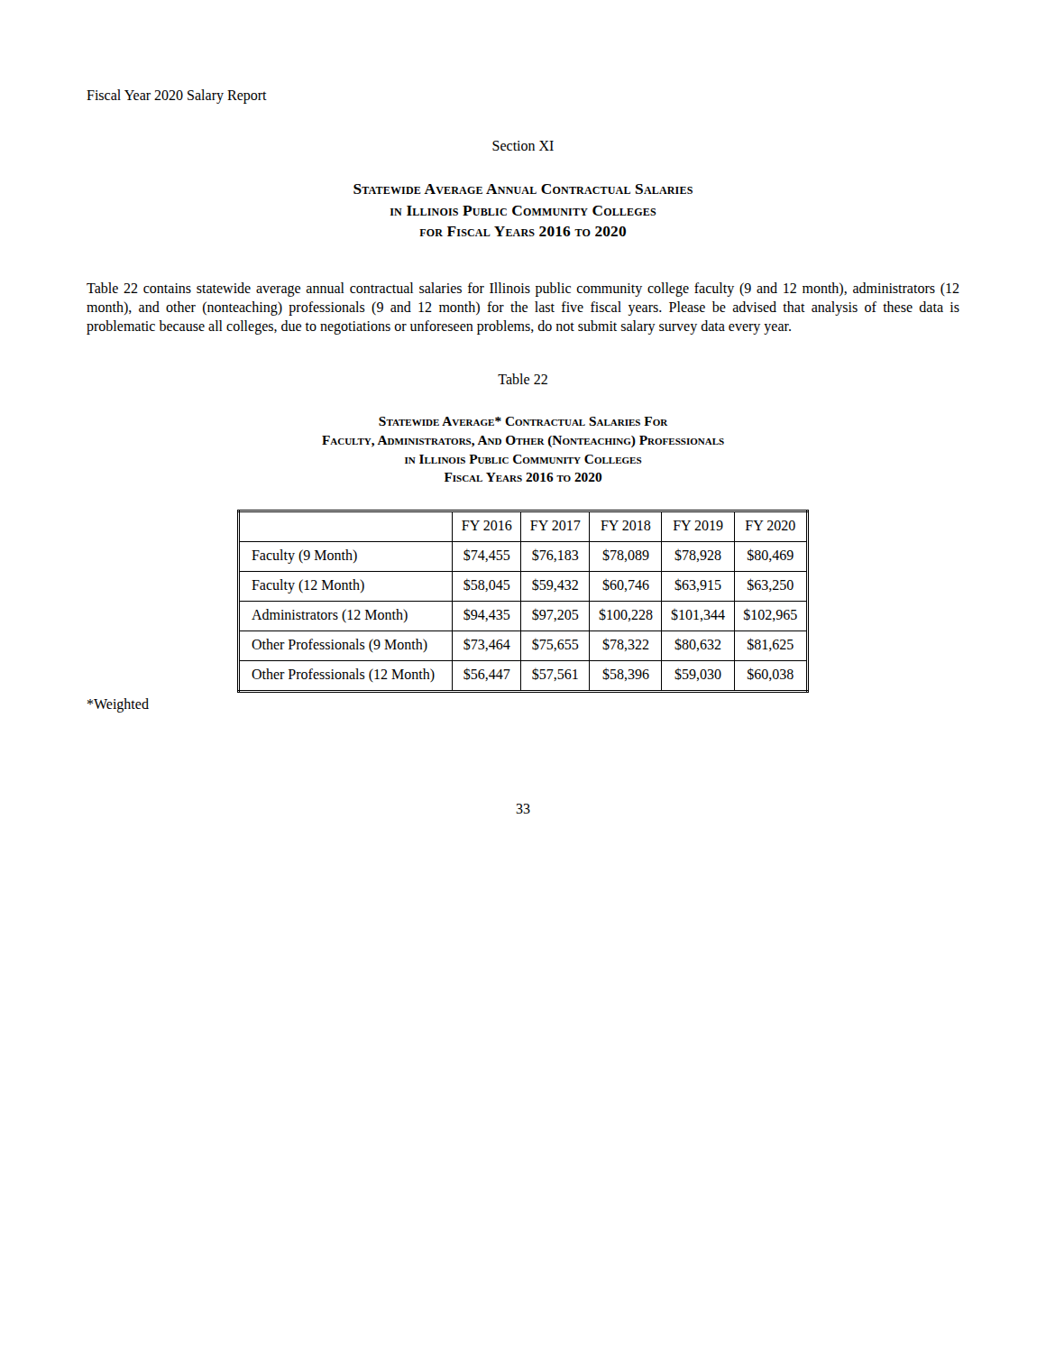Fiscal Year 2020 Salary Report
Section XI
Statewide Average Annual Contractual Salaries
in Illinois Public Community Colleges
for Fiscal Years 2016 to 2020
Table 22 contains statewide average annual contractual salaries for Illinois public community college faculty (9 and 12 month), administrators (12 month), and other (nonteaching) professionals (9 and 12 month) for the last five fiscal years. Please be advised that analysis of these data is problematic because all colleges, due to negotiations or unforeseen problems, do not submit salary survey data every year.
Table 22
Statewide Average* Contractual Salaries For
Faculty, Administrators, And Other (Nonteaching) Professionals
in Illinois Public Community Colleges
Fiscal Years 2016 to 2020
| | FY 2016 | FY 2017 | FY 2018 | FY 2019 | FY 2020 |
| --- | --- | --- | --- | --- | --- |
| Faculty (9 Month) | $74,455 | $76,183 | $78,089 | $78,928 | $80,469 |
| Faculty (12 Month) | $58,045 | $59,432 | $60,746 | $63,915 | $63,250 |
| Administrators (12 Month) | $94,435 | $97,205 | $100,228 | $101,344 | $102,965 |
| Other Professionals (9 Month) | $73,464 | $75,655 | $78,322 | $80,632 | $81,625 |
| Other Professionals (12 Month) | $56,447 | $57,561 | $58,396 | $59,030 | $60,038 |
*Weighted
33